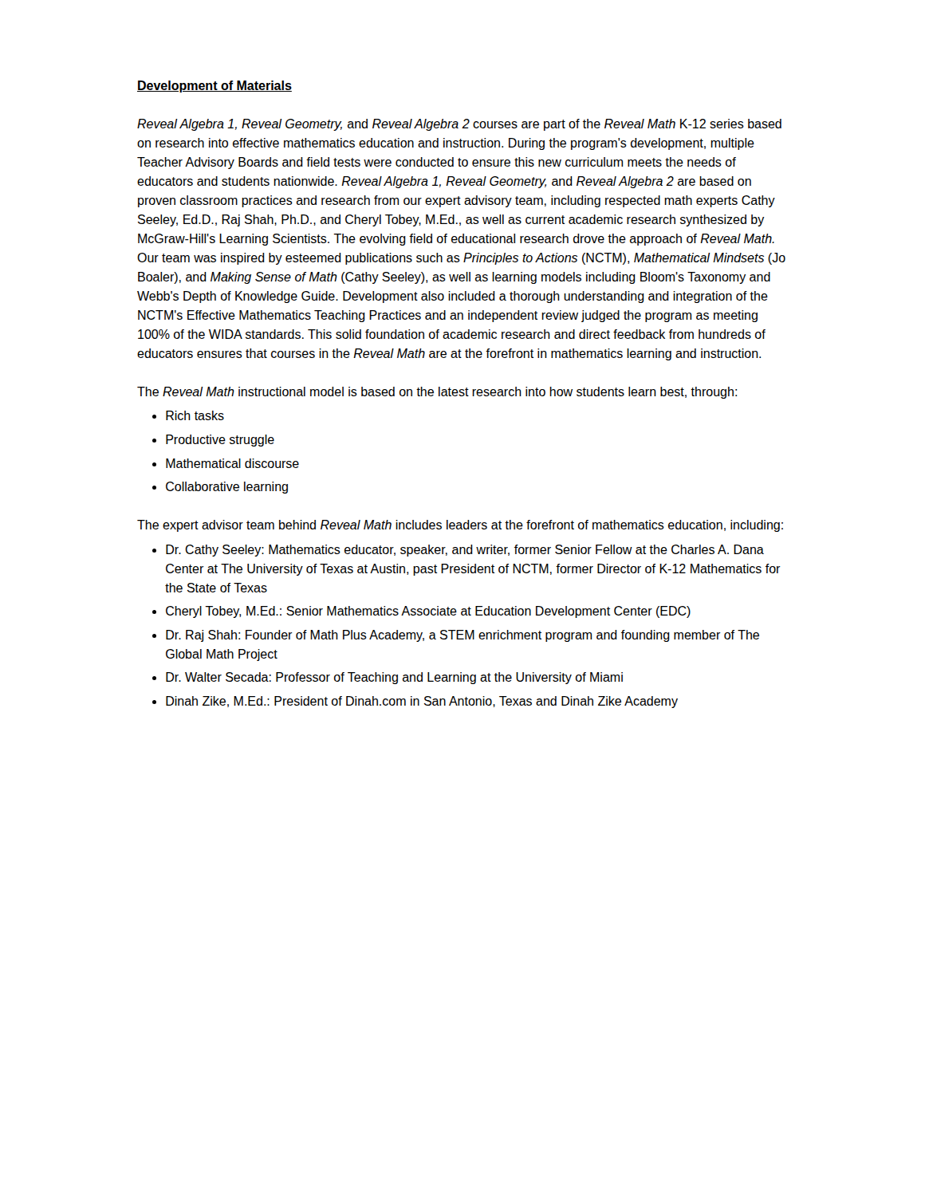Development of Materials
Reveal Algebra 1, Reveal Geometry, and Reveal Algebra 2 courses are part of the Reveal Math K-12 series based on research into effective mathematics education and instruction. During the program's development, multiple Teacher Advisory Boards and field tests were conducted to ensure this new curriculum meets the needs of educators and students nationwide. Reveal Algebra 1, Reveal Geometry, and Reveal Algebra 2 are based on proven classroom practices and research from our expert advisory team, including respected math experts Cathy Seeley, Ed.D., Raj Shah, Ph.D., and Cheryl Tobey, M.Ed., as well as current academic research synthesized by McGraw-Hill's Learning Scientists. The evolving field of educational research drove the approach of Reveal Math. Our team was inspired by esteemed publications such as Principles to Actions (NCTM), Mathematical Mindsets (Jo Boaler), and Making Sense of Math (Cathy Seeley), as well as learning models including Bloom's Taxonomy and Webb's Depth of Knowledge Guide. Development also included a thorough understanding and integration of the NCTM's Effective Mathematics Teaching Practices and an independent review judged the program as meeting 100% of the WIDA standards. This solid foundation of academic research and direct feedback from hundreds of educators ensures that courses in the Reveal Math are at the forefront in mathematics learning and instruction.
The Reveal Math instructional model is based on the latest research into how students learn best, through:
Rich tasks
Productive struggle
Mathematical discourse
Collaborative learning
The expert advisor team behind Reveal Math includes leaders at the forefront of mathematics education, including:
Dr. Cathy Seeley: Mathematics educator, speaker, and writer, former Senior Fellow at the Charles A. Dana Center at The University of Texas at Austin, past President of NCTM, former Director of K-12 Mathematics for the State of Texas
Cheryl Tobey, M.Ed.: Senior Mathematics Associate at Education Development Center (EDC)
Dr. Raj Shah: Founder of Math Plus Academy, a STEM enrichment program and founding member of The Global Math Project
Dr. Walter Secada: Professor of Teaching and Learning at the University of Miami
Dinah Zike, M.Ed.: President of Dinah.com in San Antonio, Texas and Dinah Zike Academy